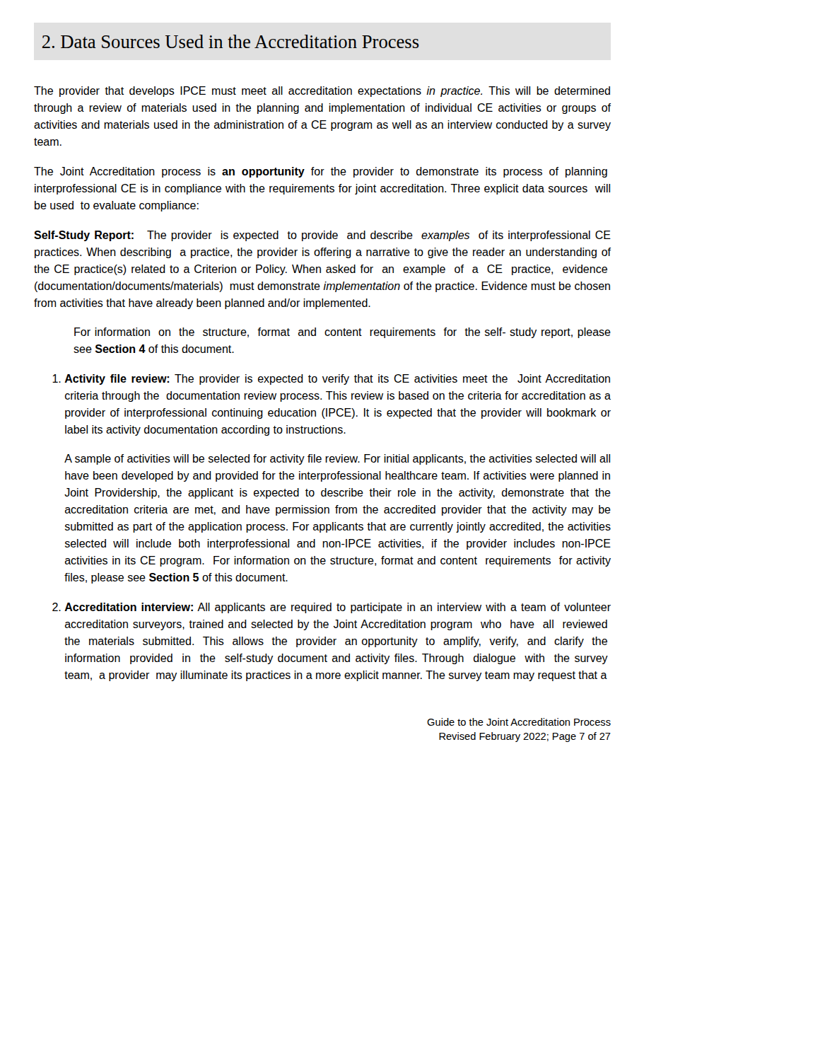2. Data Sources Used in the Accreditation Process
The provider that develops IPCE must meet all accreditation expectations in practice. This will be determined through a review of materials used in the planning and implementation of individual CE activities or groups of activities and materials used in the administration of a CE program as well as an interview conducted by a survey team.
The Joint Accreditation process is an opportunity for the provider to demonstrate its process of planning interprofessional CE is in compliance with the requirements for joint accreditation. Three explicit data sources will be used to evaluate compliance:
Self-Study Report: The provider is expected to provide and describe examples of its interprofessional CE practices. When describing a practice, the provider is offering a narrative to give the reader an understanding of the CE practice(s) related to a Criterion or Policy. When asked for an example of a CE practice, evidence (documentation/documents/materials) must demonstrate implementation of the practice. Evidence must be chosen from activities that have already been planned and/or implemented.
For information on the structure, format and content requirements for the self- study report, please see Section 4 of this document.
Activity file review: The provider is expected to verify that its CE activities meet the Joint Accreditation criteria through the documentation review process. This review is based on the criteria for accreditation as a provider of interprofessional continuing education (IPCE). It is expected that the provider will bookmark or label its activity documentation according to instructions.
A sample of activities will be selected for activity file review. For initial applicants, the activities selected will all have been developed by and provided for the interprofessional healthcare team. If activities were planned in Joint Providership, the applicant is expected to describe their role in the activity, demonstrate that the accreditation criteria are met, and have permission from the accredited provider that the activity may be submitted as part of the application process. For applicants that are currently jointly accredited, the activities selected will include both interprofessional and non-IPCE activities, if the provider includes non-IPCE activities in its CE program. For information on the structure, format and content requirements for activity files, please see Section 5 of this document.
Accreditation interview: All applicants are required to participate in an interview with a team of volunteer accreditation surveyors, trained and selected by the Joint Accreditation program who have all reviewed the materials submitted. This allows the provider an opportunity to amplify, verify, and clarify the information provided in the self-study document and activity files. Through dialogue with the survey team, a provider may illuminate its practices in a more explicit manner. The survey team may request that a
Guide to the Joint Accreditation Process
Revised February 2022; Page 7 of 27